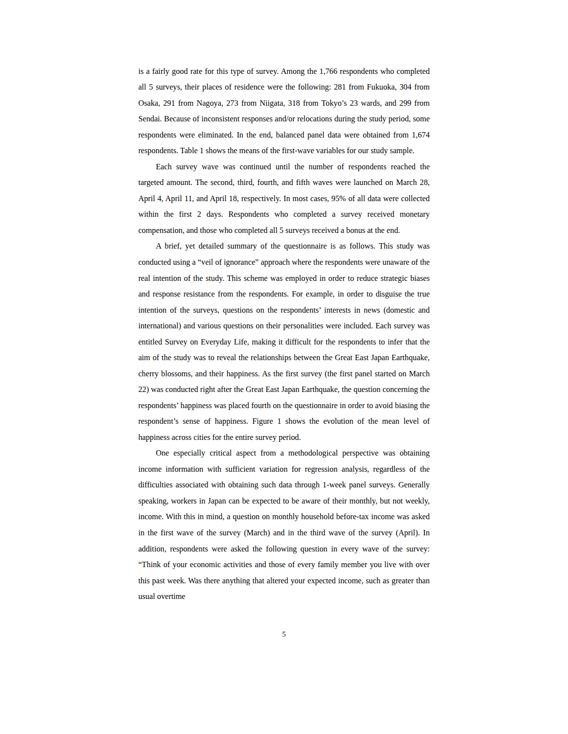is a fairly good rate for this type of survey. Among the 1,766 respondents who completed all 5 surveys, their places of residence were the following: 281 from Fukuoka, 304 from Osaka, 291 from Nagoya, 273 from Niigata, 318 from Tokyo’s 23 wards, and 299 from Sendai. Because of inconsistent responses and/or relocations during the study period, some respondents were eliminated. In the end, balanced panel data were obtained from 1,674 respondents. Table 1 shows the means of the first-wave variables for our study sample.
Each survey wave was continued until the number of respondents reached the targeted amount. The second, third, fourth, and fifth waves were launched on March 28, April 4, April 11, and April 18, respectively. In most cases, 95% of all data were collected within the first 2 days. Respondents who completed a survey received monetary compensation, and those who completed all 5 surveys received a bonus at the end.
A brief, yet detailed summary of the questionnaire is as follows. This study was conducted using a “veil of ignorance” approach where the respondents were unaware of the real intention of the study. This scheme was employed in order to reduce strategic biases and response resistance from the respondents. For example, in order to disguise the true intention of the surveys, questions on the respondents’ interests in news (domestic and international) and various questions on their personalities were included. Each survey was entitled Survey on Everyday Life, making it difficult for the respondents to infer that the aim of the study was to reveal the relationships between the Great East Japan Earthquake, cherry blossoms, and their happiness. As the first survey (the first panel started on March 22) was conducted right after the Great East Japan Earthquake, the question concerning the respondents’ happiness was placed fourth on the questionnaire in order to avoid biasing the respondent’s sense of happiness. Figure 1 shows the evolution of the mean level of happiness across cities for the entire survey period.
One especially critical aspect from a methodological perspective was obtaining income information with sufficient variation for regression analysis, regardless of the difficulties associated with obtaining such data through 1-week panel surveys. Generally speaking, workers in Japan can be expected to be aware of their monthly, but not weekly, income. With this in mind, a question on monthly household before-tax income was asked in the first wave of the survey (March) and in the third wave of the survey (April). In addition, respondents were asked the following question in every wave of the survey: “Think of your economic activities and those of every family member you live with over this past week. Was there anything that altered your expected income, such as greater than usual overtime
5